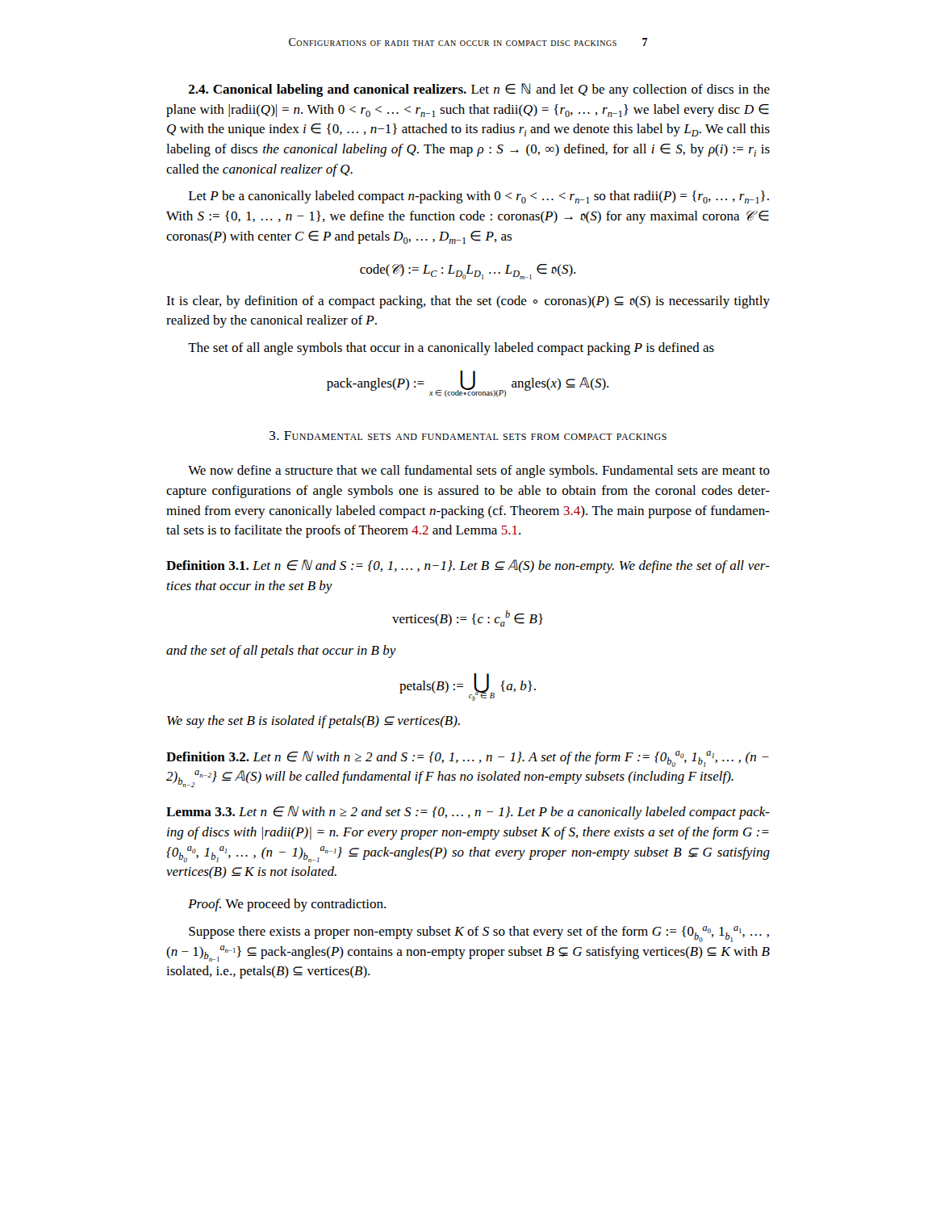Configurations of radii that can occur in compact disc packings 7
2.4. Canonical labeling and canonical realizers. Let n ∈ ℕ and let Q be any collection of discs in the plane with |radii(Q)| = n. With 0 < r0 < … < rn−1 such that radii(Q) = {r0, … , rn−1} we label every disc D ∈ Q with the unique index i ∈ {0, … , n−1} attached to its radius ri and we denote this label by LD. We call this labeling of discs the canonical labeling of Q. The map ρ : S → (0, ∞) defined, for all i ∈ S, by ρ(i) := ri is called the canonical realizer of Q.
Let P be a canonically labeled compact n-packing with 0 < r0 < … < rn−1 so that radii(P) = {r0, … , rn−1}. With S := {0, 1, … , n − 1}, we define the function code : coronas(P) → 𝔬(S) for any maximal corona 𝒞 ∈ coronas(P) with center C ∈ P and petals D0, … , Dm−1 ∈ P, as
code(𝒞) := LC : LD0LD1 … LDm−1 ∈ 𝔬(S).
It is clear, by definition of a compact packing, that the set (code ∘ coronas)(P) ⊆ 𝔬(S) is necessarily tightly realized by the canonical realizer of P.
The set of all angle symbols that occur in a canonically labeled compact packing P is defined as
pack-angles(P) := ⋃ x ∈ (code∘coronas)(P) angles(x) ⊆ 𝔸(S).
3. Fundamental sets and fundamental sets from compact packings
We now define a structure that we call fundamental sets of angle symbols. Fundamental sets are meant to capture configurations of angle symbols one is assured to be able to obtain from the coronal codes determined from every canonically labeled compact n-packing (cf. Theorem 3.4). The main purpose of fundamental sets is to facilitate the proofs of Theorem 4.2 and Lemma 5.1.
Definition 3.1. Let n ∈ ℕ and S := {0, 1, … , n−1}. Let B ⊆ 𝔸(S) be non-empty. We define the set of all vertices that occur in the set B by
vertices(B) := {c : cab ∈ B}
and the set of all petals that occur in B by
petals(B) := ⋃ cba ∈ B {a, b}.
We say the set B is isolated if petals(B) ⊆ vertices(B).
Definition 3.2. Let n ∈ ℕ with n ≥ 2 and S := {0, 1, … , n − 1}. A set of the form F := {0b0a0, 1b1a1, … , (n − 2)bn−2an−2} ⊆ 𝔸(S) will be called fundamental if F has no isolated non-empty subsets (including F itself).
Lemma 3.3. Let n ∈ ℕ with n ≥ 2 and set S := {0, … , n − 1}. Let P be a canonically labeled compact packing of discs with |radii(P)| = n. For every proper non-empty subset K of S, there exists a set of the form G := {0b0a0, 1b1a1, … , (n − 1)bn−1an−1} ⊆ pack-angles(P) so that every proper non-empty subset B ⊊ G satisfying vertices(B) ⊆ K is not isolated.
Proof. We proceed by contradiction.
Suppose there exists a proper non-empty subset K of S so that every set of the form G := {0b0a0, 1b1a1, … , (n − 1)bn−1an−1} ⊆ pack-angles(P) contains a non-empty proper subset B ⊊ G satisfying vertices(B) ⊆ K with B isolated, i.e., petals(B) ⊆ vertices(B).